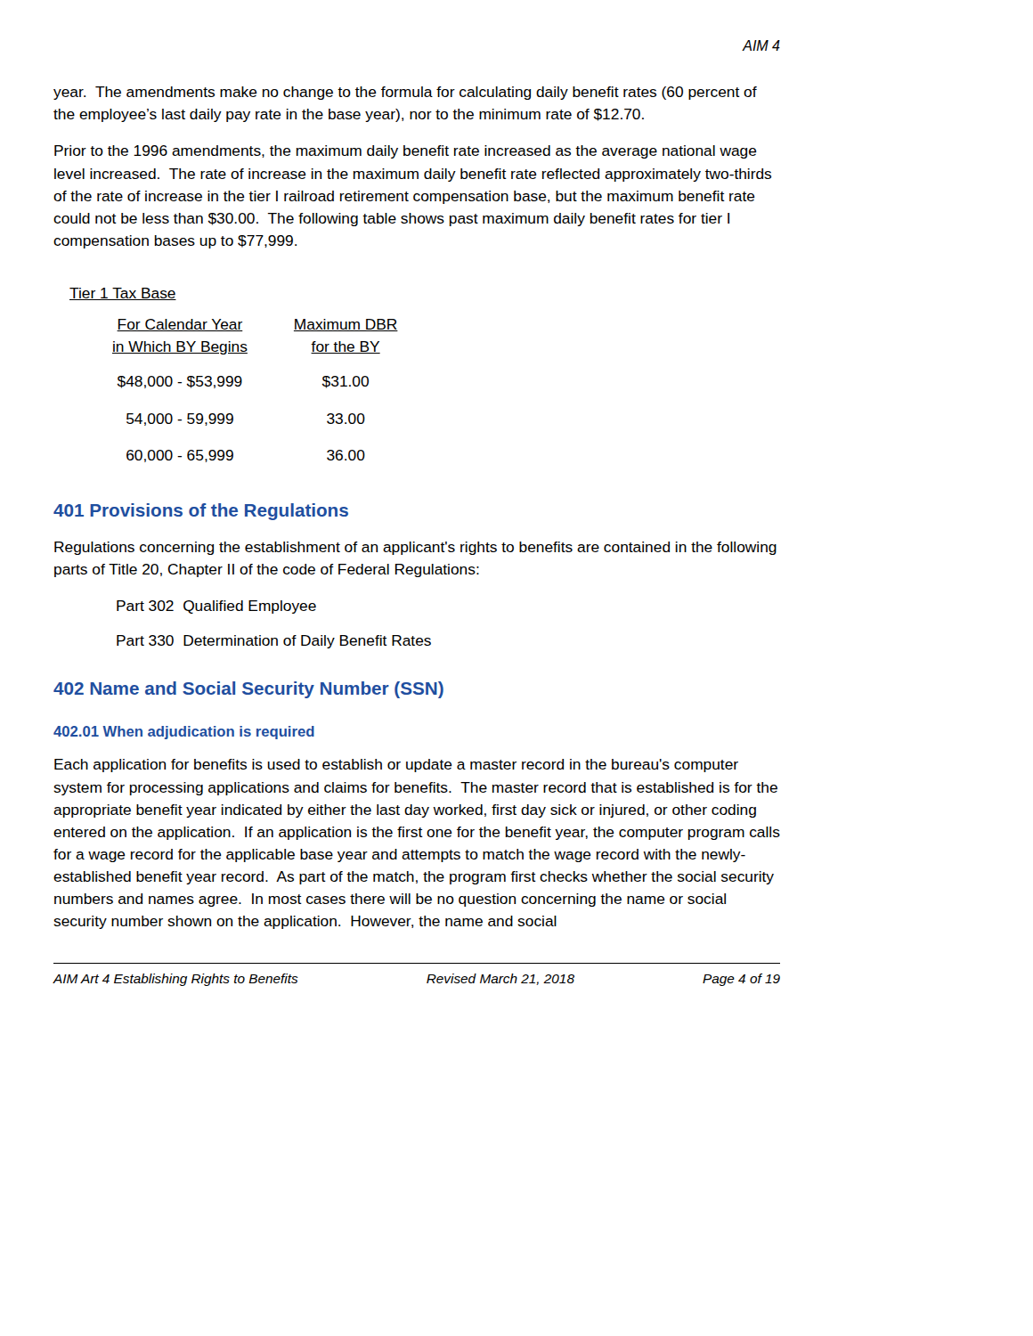AIM 4
year. The amendments make no change to the formula for calculating daily benefit rates (60 percent of the employee’s last daily pay rate in the base year), nor to the minimum rate of $12.70.
Prior to the 1996 amendments, the maximum daily benefit rate increased as the average national wage level increased. The rate of increase in the maximum daily benefit rate reflected approximately two-thirds of the rate of increase in the tier I railroad retirement compensation base, but the maximum benefit rate could not be less than $30.00. The following table shows past maximum daily benefit rates for tier I compensation bases up to $77,999.
Tier 1 Tax Base
| For Calendar Year in Which BY Begins | Maximum DBR for the BY |
| --- | --- |
| $48,000 - $53,999 | $31.00 |
| 54,000 - 59,999 | 33.00 |
| 60,000 - 65,999 | 36.00 |
401 Provisions of the Regulations
Regulations concerning the establishment of an applicant's rights to benefits are contained in the following parts of Title 20, Chapter II of the code of Federal Regulations:
Part 302 Qualified Employee
Part 330 Determination of Daily Benefit Rates
402 Name and Social Security Number (SSN)
402.01 When adjudication is required
Each application for benefits is used to establish or update a master record in the bureau's computer system for processing applications and claims for benefits. The master record that is established is for the appropriate benefit year indicated by either the last day worked, first day sick or injured, or other coding entered on the application. If an application is the first one for the benefit year, the computer program calls for a wage record for the applicable base year and attempts to match the wage record with the newly-established benefit year record. As part of the match, the program first checks whether the social security numbers and names agree. In most cases there will be no question concerning the name or social security number shown on the application. However, the name and social
AIM Art 4 Establishing Rights to Benefits Revised March 21, 2018 Page 4 of 19